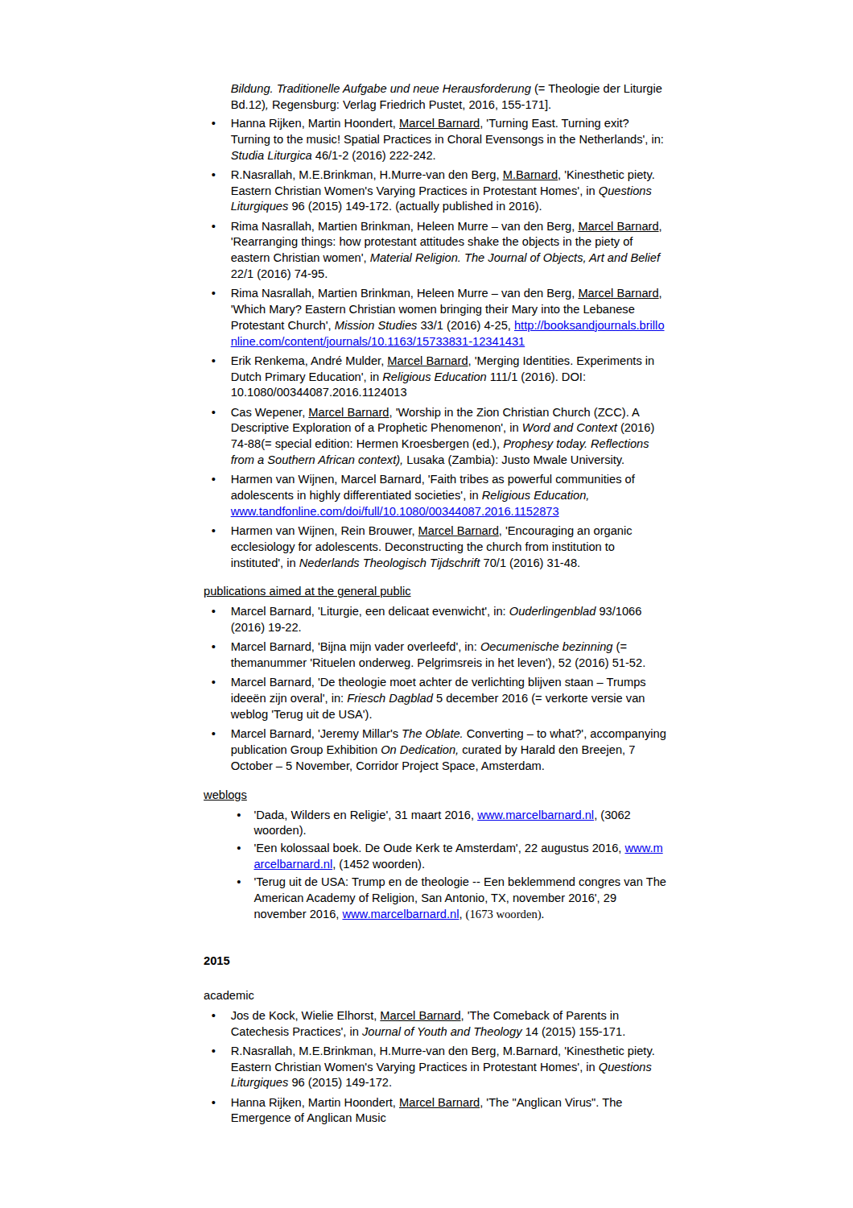Bildung. Traditionelle Aufgabe und neue Herausforderung (= Theologie der Liturgie Bd.12), Regensburg: Verlag Friedrich Pustet, 2016, 155-171].
Hanna Rijken, Martin Hoondert, Marcel Barnard, 'Turning East. Turning exit? Turning to the music! Spatial Practices in Choral Evensongs in the Netherlands', in: Studia Liturgica 46/1-2 (2016) 222-242.
R.Nasrallah, M.E.Brinkman, H.Murre-van den Berg, M.Barnard, 'Kinesthetic piety. Eastern Christian Women's Varying Practices in Protestant Homes', in Questions Liturgiques 96 (2015) 149-172. (actually published in 2016).
Rima Nasrallah, Martien Brinkman, Heleen Murre – van den Berg, Marcel Barnard, 'Rearranging things: how protestant attitudes shake the objects in the piety of eastern Christian women', Material Religion. The Journal of Objects, Art and Belief 22/1 (2016) 74-95.
Rima Nasrallah, Martien Brinkman, Heleen Murre – van den Berg, Marcel Barnard, 'Which Mary? Eastern Christian women bringing their Mary into the Lebanese Protestant Church', Mission Studies 33/1 (2016) 4-25, http://booksandjournals.brillonline.com/content/journals/10.1163/15733831-12341431
Erik Renkema, André Mulder, Marcel Barnard, 'Merging Identities. Experiments in Dutch Primary Education', in Religious Education 111/1 (2016). DOI: 10.1080/00344087.2016.1124013
Cas Wepener, Marcel Barnard, 'Worship in the Zion Christian Church (ZCC). A Descriptive Exploration of a Prophetic Phenomenon', in Word and Context (2016) 74-88(= special edition: Hermen Kroesbergen (ed.), Prophesy today. Reflections from a Southern African context), Lusaka (Zambia): Justo Mwale University.
Harmen van Wijnen, Marcel Barnard, 'Faith tribes as powerful communities of adolescents in highly differentiated societies', in Religious Education,
www.tandfonline.com/doi/full/10.1080/00344087.2016.1152873
Harmen van Wijnen, Rein Brouwer, Marcel Barnard, 'Encouraging an organic ecclesiology for adolescents. Deconstructing the church from institution to instituted', in Nederlands Theologisch Tijdschrift 70/1 (2016) 31-48.
publications aimed at the general public
Marcel Barnard, 'Liturgie, een delicaat evenwicht', in: Ouderlingenblad 93/1066 (2016) 19-22.
Marcel Barnard, 'Bijna mijn vader overleefd', in: Oecumenische bezinning (= themanummer 'Rituelen onderweg. Pelgrimsreis in het leven'), 52 (2016) 51-52.
Marcel Barnard, 'De theologie moet achter de verlichting blijven staan – Trumps ideeën zijn overal', in: Friesch Dagblad 5 december 2016 (= verkorte versie van weblog 'Terug uit de USA').
Marcel Barnard, 'Jeremy Millar's The Oblate. Converting – to what?', accompanying publication Group Exhibition On Dedication, curated by Harald den Breejen, 7 October – 5 November, Corridor Project Space, Amsterdam.
weblogs
'Dada, Wilders en Religie', 31 maart 2016, www.marcelbarnard.nl, (3062 woorden).
'Een kolossaal boek. De Oude Kerk te Amsterdam', 22 augustus 2016, www.marcelbarnard.nl, (1452 woorden).
'Terug uit de USA: Trump en de theologie -- Een beklemmend congres van The American Academy of Religion, San Antonio, TX, november 2016', 29 november 2016, www.marcelbarnard.nl, (1673 woorden).
2015
academic
Jos de Kock, Wielie Elhorst, Marcel Barnard, 'The Comeback of Parents in Catechesis Practices', in Journal of Youth and Theology 14 (2015) 155-171.
R.Nasrallah, M.E.Brinkman, H.Murre-van den Berg, M.Barnard, 'Kinesthetic piety. Eastern Christian Women's Varying Practices in Protestant Homes', in Questions Liturgiques 96 (2015) 149-172.
Hanna Rijken, Martin Hoondert, Marcel Barnard, 'The "Anglican Virus". The Emergence of Anglican Music